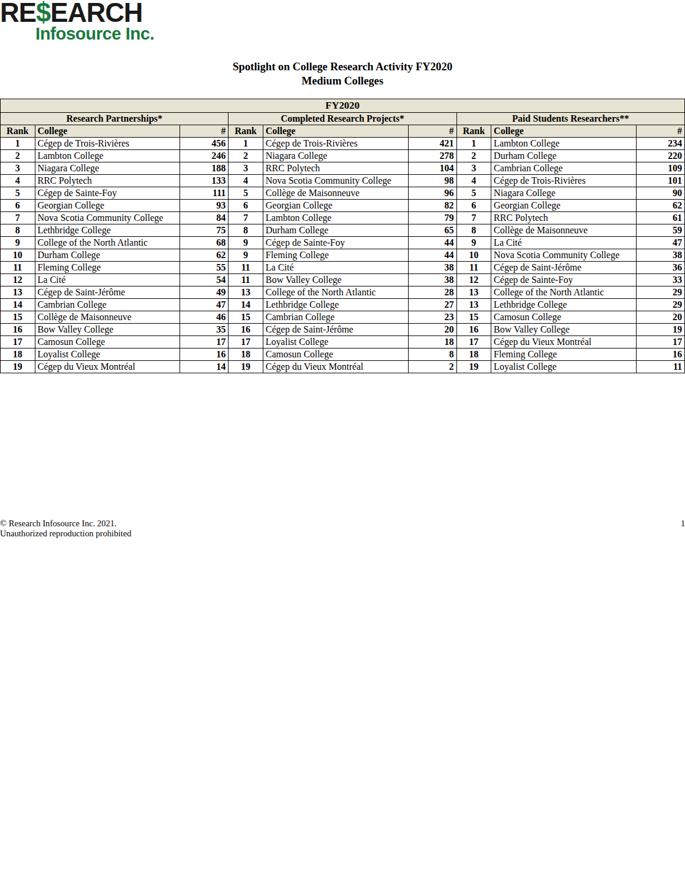RE$EARCH
Infosource Inc.
Spotlight on College Research Activity FY2020
Medium Colleges
| FY2020 |
| Research Partnerships* | Completed Research Projects* | Paid Students Researchers** |
| Rank | College | # | Rank | College | # | Rank | College | # |
| 1 | Cégep de Trois-Rivières | 456 | 1 | Cégep de Trois-Rivières | 421 | 1 | Lambton College | 234 |
| 2 | Lambton College | 246 | 2 | Niagara College | 278 | 2 | Durham College | 220 |
| 3 | Niagara College | 188 | 3 | RRC Polytech | 104 | 3 | Cambrian College | 109 |
| 4 | RRC Polytech | 133 | 4 | Nova Scotia Community College | 98 | 4 | Cégep de Trois-Rivières | 101 |
| 5 | Cégep de Sainte-Foy | 111 | 5 | Collège de Maisonneuve | 96 | 5 | Niagara College | 90 |
| 6 | Georgian College | 93 | 6 | Georgian College | 82 | 6 | Georgian College | 62 |
| 7 | Nova Scotia Community College | 84 | 7 | Lambton College | 79 | 7 | RRC Polytech | 61 |
| 8 | Lethbridge College | 75 | 8 | Durham College | 65 | 8 | Collège de Maisonneuve | 59 |
| 9 | College of the North Atlantic | 68 | 9 | Cégep de Sainte-Foy | 44 | 9 | La Cité | 47 |
| 10 | Durham College | 62 | 9 | Fleming College | 44 | 10 | Nova Scotia Community College | 38 |
| 11 | Fleming College | 55 | 11 | La Cité | 38 | 11 | Cégep de Saint-Jérôme | 36 |
| 12 | La Cité | 54 | 11 | Bow Valley College | 38 | 12 | Cégep de Sainte-Foy | 33 |
| 13 | Cégep de Saint-Jérôme | 49 | 13 | College of the North Atlantic | 28 | 13 | College of the North Atlantic | 29 |
| 14 | Cambrian College | 47 | 14 | Lethbridge College | 27 | 13 | Lethbridge College | 29 |
| 15 | Collège de Maisonneuve | 46 | 15 | Cambrian College | 23 | 15 | Camosun College | 20 |
| 16 | Bow Valley College | 35 | 16 | Cégep de Saint-Jérôme | 20 | 16 | Bow Valley College | 19 |
| 17 | Camosun College | 17 | 17 | Loyalist College | 18 | 17 | Cégep du Vieux Montréal | 17 |
| 18 | Loyalist College | 16 | 18 | Camosun College | 8 | 18 | Fleming College | 16 |
| 19 | Cégep du Vieux Montréal | 14 | 19 | Cégep du Vieux Montréal | 2 | 19 | Loyalist College | 11 |
© Research Infosource Inc. 2021.
Unauthorized reproduction prohibited
1